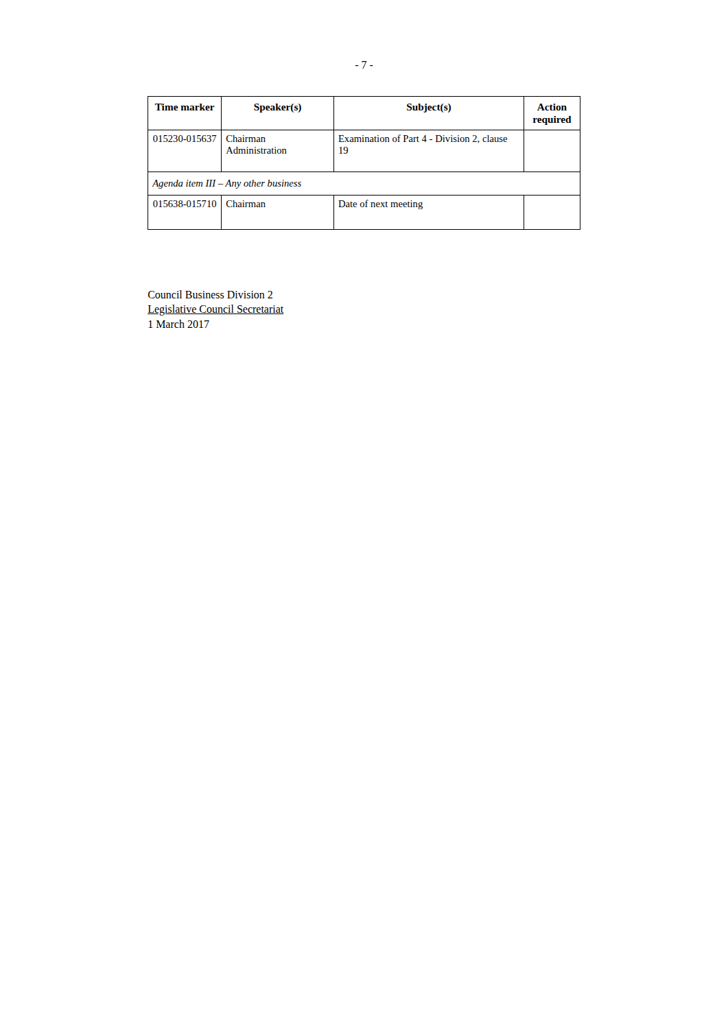- 7 -
| Time marker | Speaker(s) | Subject(s) | Action required |
| --- | --- | --- | --- |
| 015230-015637 | Chairman Administration | Examination of Part 4 - Division 2, clause 19 | |
| Agenda item III – Any other business |
| 015638-015710 | Chairman | Date of next meeting | |
Council Business Division 2
Legislative Council Secretariat
1 March 2017